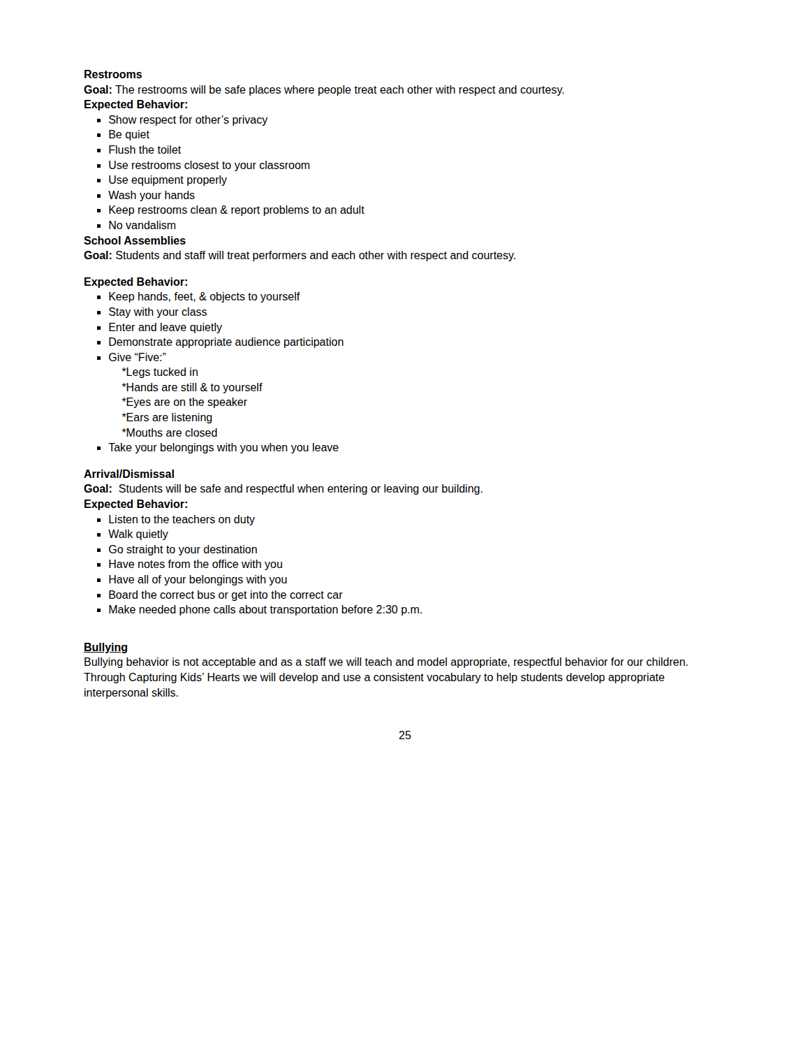Restrooms
Goal: The restrooms will be safe places where people treat each other with respect and courtesy.
Expected Behavior:
Show respect for other’s privacy
Be quiet
Flush the toilet
Use restrooms closest to your classroom
Use equipment properly
Wash your hands
Keep restrooms clean & report problems to an adult
No vandalism
School Assemblies
Goal: Students and staff will treat performers and each other with respect and courtesy.
Expected Behavior:
Keep hands, feet, & objects to yourself
Stay with your class
Enter and leave quietly
Demonstrate appropriate audience participation
Give “Five:”
*Legs tucked in
*Hands are still & to yourself
*Eyes are on the speaker
*Ears are listening
*Mouths are closed
Take your belongings with you when you leave
Arrival/Dismissal
Goal: Students will be safe and respectful when entering or leaving our building.
Expected Behavior:
Listen to the teachers on duty
Walk quietly
Go straight to your destination
Have notes from the office with you
Have all of your belongings with you
Board the correct bus or get into the correct car
Make needed phone calls about transportation before 2:30 p.m.
Bullying
Bullying behavior is not acceptable and as a staff we will teach and model appropriate, respectful behavior for our children. Through Capturing Kids’ Hearts we will develop and use a consistent vocabulary to help students develop appropriate interpersonal skills.
25